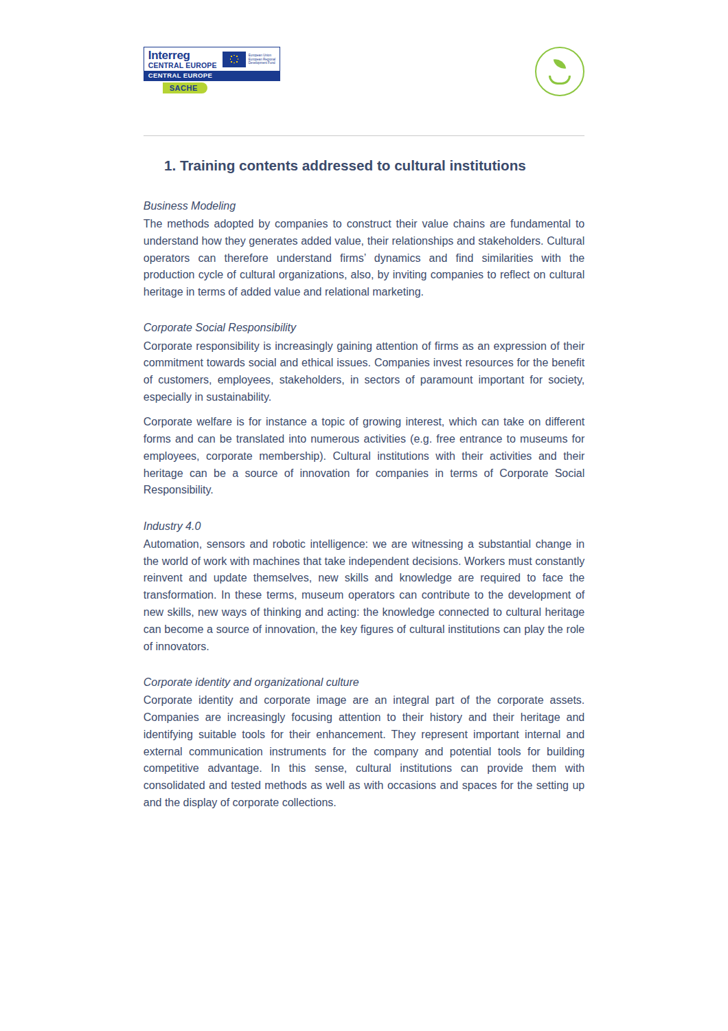Interreg CENTRAL EUROPE
European Union
European Regional
Development Fund
CENTRAL EUROPE
SACHE
1. Training contents addressed to cultural institutions
Business Modeling
The methods adopted by companies to construct their value chains are fundamental to understand how they generates added value, their relationships and stakeholders. Cultural operators can therefore understand firms’ dynamics and find similarities with the production cycle of cultural organizations, also, by inviting companies to reflect on cultural heritage in terms of added value and relational marketing.
Corporate Social Responsibility
Corporate responsibility is increasingly gaining attention of firms as an expression of their commitment towards social and ethical issues. Companies invest resources for the benefit of customers, employees, stakeholders, in sectors of paramount important for society, especially in sustainability.
Corporate welfare is for instance a topic of growing interest, which can take on different forms and can be translated into numerous activities (e.g. free entrance to museums for employees, corporate membership). Cultural institutions with their activities and their heritage can be a source of innovation for companies in terms of Corporate Social Responsibility.
Industry 4.0
Automation, sensors and robotic intelligence: we are witnessing a substantial change in the world of work with machines that take independent decisions. Workers must constantly reinvent and update themselves, new skills and knowledge are required to face the transformation. In these terms, museum operators can contribute to the development of new skills, new ways of thinking and acting: the knowledge connected to cultural heritage can become a source of innovation, the key figures of cultural institutions can play the role of innovators.
Corporate identity and organizational culture
Corporate identity and corporate image are an integral part of the corporate assets. Companies are increasingly focusing attention to their history and their heritage and identifying suitable tools for their enhancement. They represent important internal and external communication instruments for the company and potential tools for building competitive advantage. In this sense, cultural institutions can provide them with consolidated and tested methods as well as with occasions and spaces for the setting up and the display of corporate collections.